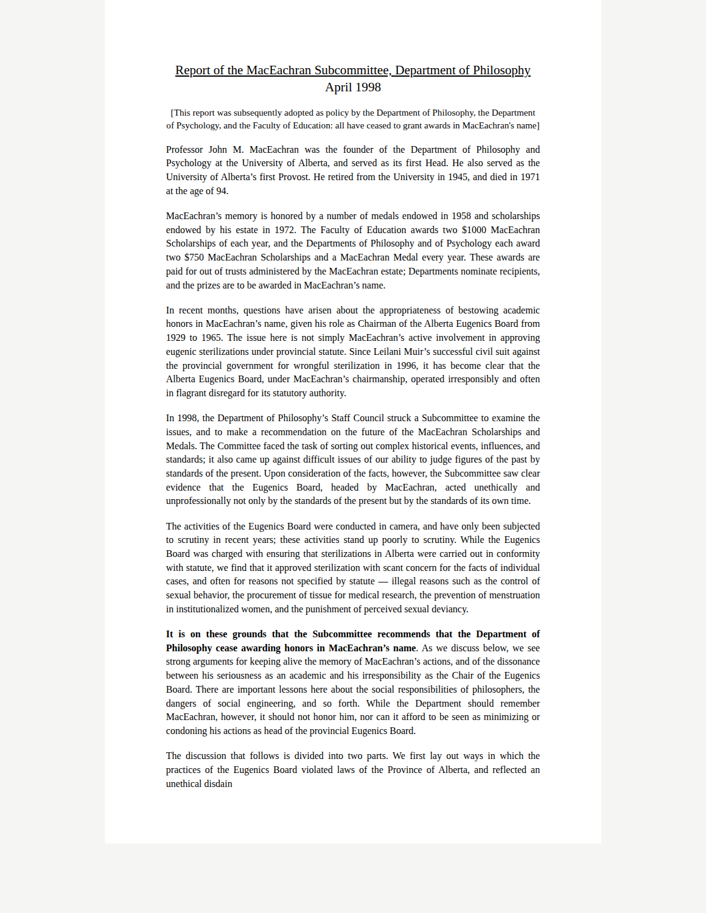Report of the MacEachran Subcommittee, Department of Philosophy April 1998
[This report was subsequently adopted as policy by the Department of Philosophy, the Department of Psychology, and the Faculty of Education: all have ceased to grant awards in MacEachran's name]
Professor John M. MacEachran was the founder of the Department of Philosophy and Psychology at the University of Alberta, and served as its first Head. He also served as the University of Alberta’s first Provost. He retired from the University in 1945, and died in 1971 at the age of 94.
MacEachran’s memory is honored by a number of medals endowed in 1958 and scholarships endowed by his estate in 1972. The Faculty of Education awards two $1000 MacEachran Scholarships of each year, and the Departments of Philosophy and of Psychology each award two $750 MacEachran Scholarships and a MacEachran Medal every year. These awards are paid for out of trusts administered by the MacEachran estate; Departments nominate recipients, and the prizes are to be awarded in MacEachran’s name.
In recent months, questions have arisen about the appropriateness of bestowing academic honors in MacEachran’s name, given his role as Chairman of the Alberta Eugenics Board from 1929 to 1965. The issue here is not simply MacEachran’s active involvement in approving eugenic sterilizations under provincial statute. Since Leilani Muir’s successful civil suit against the provincial government for wrongful sterilization in 1996, it has become clear that the Alberta Eugenics Board, under MacEachran’s chairmanship, operated irresponsibly and often in flagrant disregard for its statutory authority.
In 1998, the Department of Philosophy’s Staff Council struck a Subcommittee to examine the issues, and to make a recommendation on the future of the MacEachran Scholarships and Medals. The Committee faced the task of sorting out complex historical events, influences, and standards; it also came up against difficult issues of our ability to judge figures of the past by standards of the present. Upon consideration of the facts, however, the Subcommittee saw clear evidence that the Eugenics Board, headed by MacEachran, acted unethically and unprofessionally not only by the standards of the present but by the standards of its own time.
The activities of the Eugenics Board were conducted in camera, and have only been subjected to scrutiny in recent years; these activities stand up poorly to scrutiny. While the Eugenics Board was charged with ensuring that sterilizations in Alberta were carried out in conformity with statute, we find that it approved sterilization with scant concern for the facts of individual cases, and often for reasons not specified by statute — illegal reasons such as the control of sexual behavior, the procurement of tissue for medical research, the prevention of menstruation in institutionalized women, and the punishment of perceived sexual deviancy.
It is on these grounds that the Subcommittee recommends that the Department of Philosophy cease awarding honors in MacEachran’s name. As we discuss below, we see strong arguments for keeping alive the memory of MacEachran’s actions, and of the dissonance between his seriousness as an academic and his irresponsibility as the Chair of the Eugenics Board. There are important lessons here about the social responsibilities of philosophers, the dangers of social engineering, and so forth. While the Department should remember MacEachran, however, it should not honor him, nor can it afford to be seen as minimizing or condoning his actions as head of the provincial Eugenics Board.
The discussion that follows is divided into two parts. We first lay out ways in which the practices of the Eugenics Board violated laws of the Province of Alberta, and reflected an unethical disdain